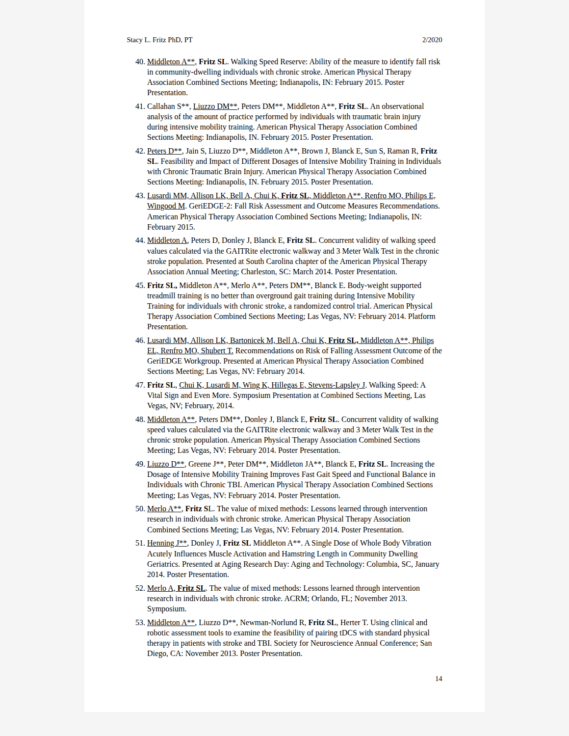Stacy L. Fritz PhD, PT 2/2020
Middleton A**, Fritz SL. Walking Speed Reserve: Ability of the measure to identify fall risk in community-dwelling individuals with chronic stroke. American Physical Therapy Association Combined Sections Meeting; Indianapolis, IN: February 2015. Poster Presentation.
Callahan S**, Liuzzo DM**, Peters DM**, Middleton A**, Fritz SL. An observational analysis of the amount of practice performed by individuals with traumatic brain injury during intensive mobility training. American Physical Therapy Association Combined Sections Meeting: Indianapolis, IN. February 2015. Poster Presentation.
Peters D**, Jain S, Liuzzo D**, Middleton A**, Brown J, Blanck E, Sun S, Raman R, Fritz SL. Feasibility and Impact of Different Dosages of Intensive Mobility Training in Individuals with Chronic Traumatic Brain Injury. American Physical Therapy Association Combined Sections Meeting: Indianapolis, IN. February 2015. Poster Presentation.
Lusardi MM, Allison LK, Bell A, Chui K, Fritz SL, Middleton A**, Renfro MO, Philips E, Wingood M. GeriEDGE-2: Fall Risk Assessment and Outcome Measures Recommendations. American Physical Therapy Association Combined Sections Meeting; Indianapolis, IN: February 2015.
Middleton A, Peters D, Donley J, Blanck E, Fritz SL. Concurrent validity of walking speed values calculated via the GAITRite electronic walkway and 3 Meter Walk Test in the chronic stroke population. Presented at South Carolina chapter of the American Physical Therapy Association Annual Meeting; Charleston, SC: March 2014. Poster Presentation.
Fritz SL, Middleton A**, Merlo A**, Peters DM**, Blanck E. Body-weight supported treadmill training is no better than overground gait training during Intensive Mobility Training for individuals with chronic stroke, a randomized control trial. American Physical Therapy Association Combined Sections Meeting; Las Vegas, NV: February 2014. Platform Presentation.
Lusardi MM, Allison LK, Bartonicek M, Bell A, Chui K, Fritz SL, Middleton A**, Philips EL, Renfro MO, Shubert T. Recommendations on Risk of Falling Assessment Outcome of the GeriEDGE Workgroup. Presented at American Physical Therapy Association Combined Sections Meeting; Las Vegas, NV: February 2014.
Fritz SL, Chui K, Lusardi M, Wing K, Hillegas E, Stevens-Lapsley J. Walking Speed: A Vital Sign and Even More. Symposium Presentation at Combined Sections Meeting, Las Vegas, NV; February, 2014.
Middleton A**, Peters DM**, Donley J, Blanck E, Fritz SL. Concurrent validity of walking speed values calculated via the GAITRite electronic walkway and 3 Meter Walk Test in the chronic stroke population. American Physical Therapy Association Combined Sections Meeting; Las Vegas, NV: February 2014. Poster Presentation.
Liuzzo D**, Greene J**, Peter DM**, Middleton JA**, Blanck E, Fritz SL. Increasing the Dosage of Intensive Mobility Training Improves Fast Gait Speed and Functional Balance in Individuals with Chronic TBI. American Physical Therapy Association Combined Sections Meeting; Las Vegas, NV: February 2014. Poster Presentation.
Merlo A**, Fritz SL. The value of mixed methods: Lessons learned through intervention research in individuals with chronic stroke. American Physical Therapy Association Combined Sections Meeting; Las Vegas, NV: February 2014. Poster Presentation.
Henning J**, Donley J, Fritz SL Middleton A**. A Single Dose of Whole Body Vibration Acutely Influences Muscle Activation and Hamstring Length in Community Dwelling Geriatrics. Presented at Aging Research Day: Aging and Technology: Columbia, SC, January 2014. Poster Presentation.
Merlo A, Fritz SL. The value of mixed methods: Lessons learned through intervention research in individuals with chronic stroke. ACRM; Orlando, FL; November 2013. Symposium.
Middleton A**, Liuzzo D**, Newman-Norlund R, Fritz SL, Herter T. Using clinical and robotic assessment tools to examine the feasibility of pairing tDCS with standard physical therapy in patients with stroke and TBI. Society for Neuroscience Annual Conference; San Diego, CA: November 2013. Poster Presentation.
14